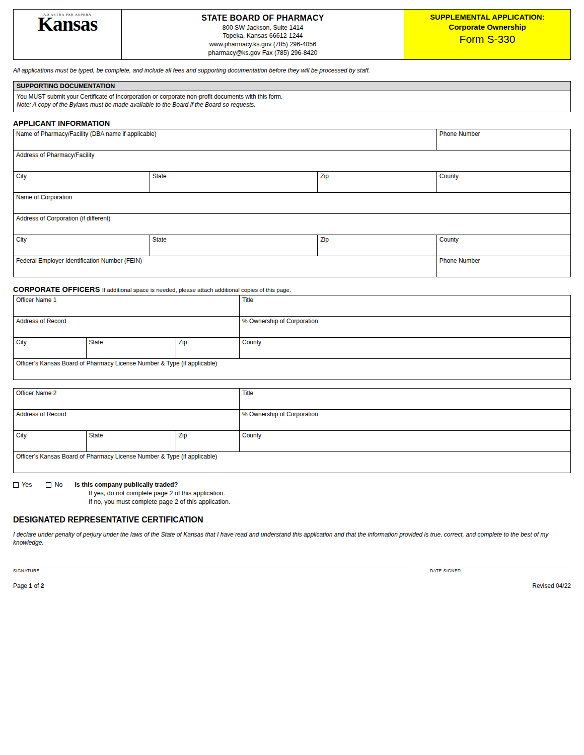AD ASTRA PER ASPERA
Kansas
STATE BOARD OF PHARMACY
800 SW Jackson, Suite 1414
Topeka, Kansas 66612-1244
www.pharmacy.ks.gov (785) 296-4056
pharmacy@ks.gov Fax (785) 296-8420
SUPPLEMENTAL APPLICATION:
Corporate Ownership
Form S-330
All applications must be typed, be complete, and include all fees and supporting documentation before they will be processed by staff.
SUPPORTING DOCUMENTATION
You MUST submit your Certificate of Incorporation or corporate non-profit documents with this form.
Note: A copy of the Bylaws must be made available to the Board if the Board so requests.
APPLICANT INFORMATION
| Name of Pharmacy/Facility (DBA name if applicable) | Phone Number |
| Address of Pharmacy/Facility |
| City | State | Zip | County |
| Name of Corporation |
| Address of Corporation (if different) |
| City | State | Zip | County |
| Federal Employer Identification Number (FEIN) | Phone Number |
CORPORATE OFFICERS If additional space is needed, please attach additional copies of this page.
| Officer Name 1 | Title |
| Address of Record | % Ownership of Corporation |
| City | State | Zip | County |
| Officer’s Kansas Board of Pharmacy License Number & Type (if applicable) |
| Officer Name 2 | Title |
| Address of Record | % Ownership of Corporation |
| City | State | Zip | County |
| Officer’s Kansas Board of Pharmacy License Number & Type (if applicable) |
Yes No Is this company publically traded?
If yes, do not complete page 2 of this application.
If no, you must complete page 2 of this application.
DESIGNATED REPRESENTATIVE CERTIFICATION
I declare under penalty of perjury under the laws of the State of Kansas that I have read and understand this application and that the information provided is true, correct, and complete to the best of my knowledge.
SIGNATURE
DATE SIGNED
Page 1 of 2
Revised 04/22